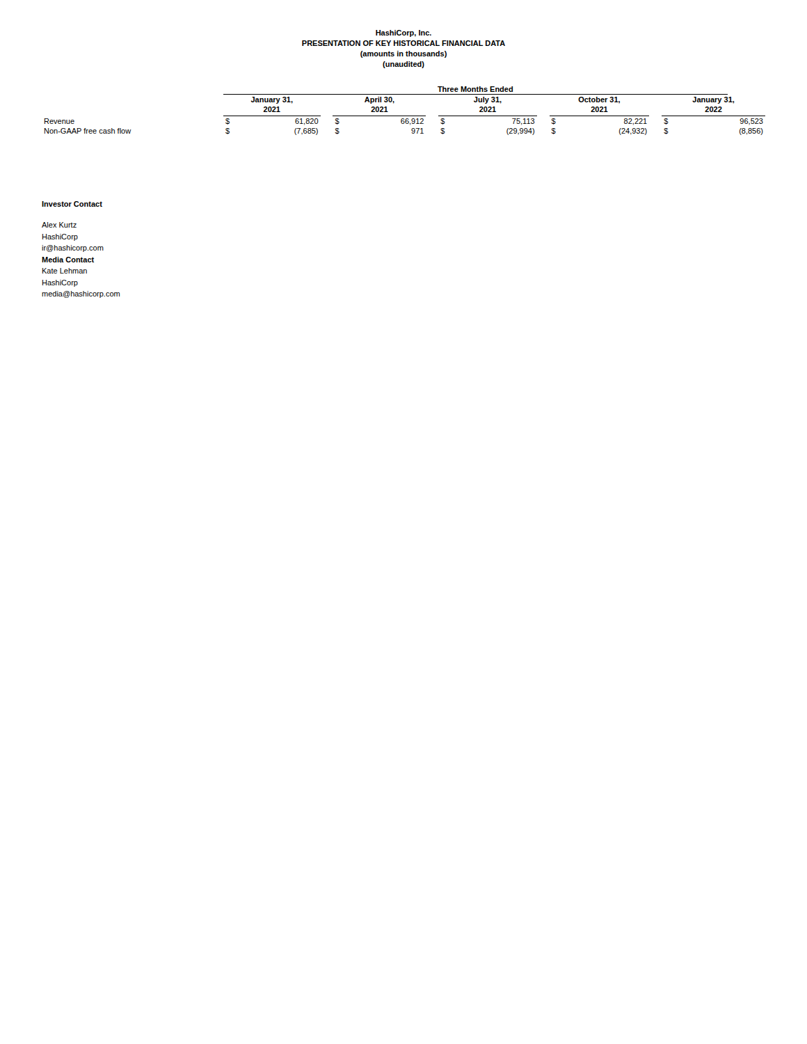HashiCorp, Inc.
PRESENTATION OF KEY HISTORICAL FINANCIAL DATA
(amounts in thousands)
(unaudited)
| | | Three Months Ended |
| | | January 31, 2021 | | April 30, 2021 | | July 31, 2021 | | October 31, 2021 | | January 31, 2022 |
| Revenue | | $ | 61,820 | | $ | 66,912 | | $ | 75,113 | | $ | 82,221 | | $ | 96,523 |
| Non-GAAP free cash flow | | $ | (7,685) | | $ | 971 | | $ | (29,994) | | $ | (24,932) | | $ | (8,856) |
Investor Contact
Alex Kurtz
HashiCorp
ir@hashicorp.com
Media Contact
Kate Lehman
HashiCorp
media@hashicorp.com